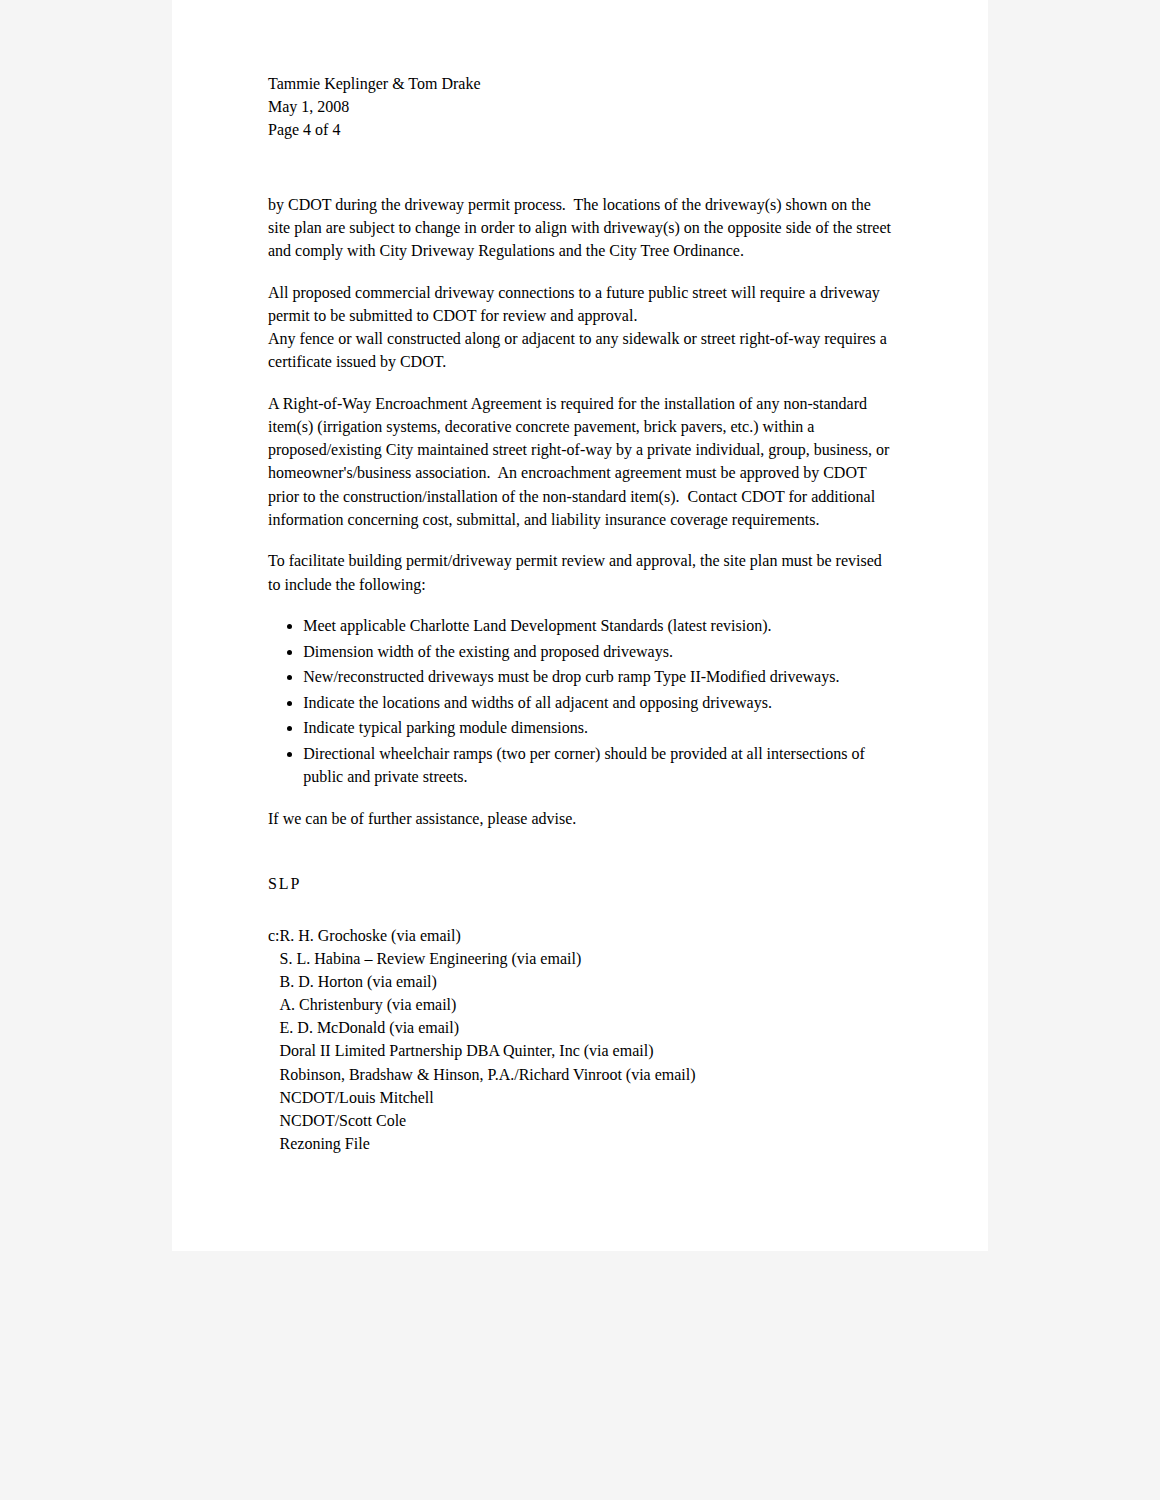Tammie Keplinger & Tom Drake
May 1, 2008
Page 4 of 4
by CDOT during the driveway permit process. The locations of the driveway(s) shown on the site plan are subject to change in order to align with driveway(s) on the opposite side of the street and comply with City Driveway Regulations and the City Tree Ordinance.
All proposed commercial driveway connections to a future public street will require a driveway permit to be submitted to CDOT for review and approval.
Any fence or wall constructed along or adjacent to any sidewalk or street right-of-way requires a certificate issued by CDOT.
A Right-of-Way Encroachment Agreement is required for the installation of any non-standard item(s) (irrigation systems, decorative concrete pavement, brick pavers, etc.) within a proposed/existing City maintained street right-of-way by a private individual, group, business, or homeowner's/business association. An encroachment agreement must be approved by CDOT prior to the construction/installation of the non-standard item(s). Contact CDOT for additional information concerning cost, submittal, and liability insurance coverage requirements.
To facilitate building permit/driveway permit review and approval, the site plan must be revised to include the following:
Meet applicable Charlotte Land Development Standards (latest revision).
Dimension width of the existing and proposed driveways.
New/reconstructed driveways must be drop curb ramp Type II-Modified driveways.
Indicate the locations and widths of all adjacent and opposing driveways.
Indicate typical parking module dimensions.
Directional wheelchair ramps (two per corner) should be provided at all intersections of public and private streets.
If we can be of further assistance, please advise.
SLP
| c: | R. H. Grochoske (via email) S. L. Habina – Review Engineering (via email) B. D. Horton (via email) A. Christenbury (via email) E. D. McDonald (via email) Doral II Limited Partnership DBA Quinter, Inc (via email) Robinson, Bradshaw & Hinson, P.A./Richard Vinroot (via email) NCDOT/Louis Mitchell NCDOT/Scott Cole Rezoning File |